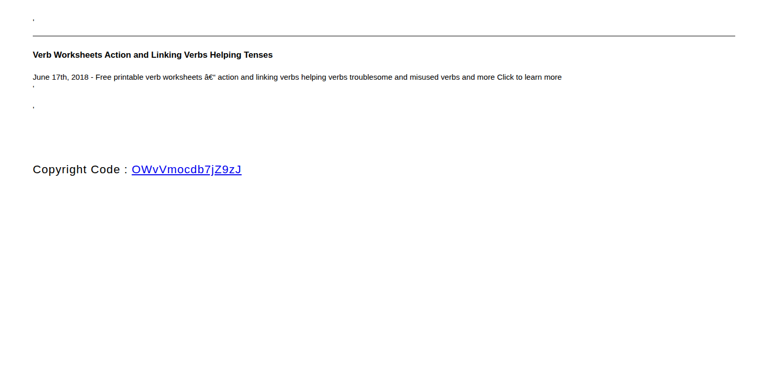'
Verb Worksheets Action and Linking Verbs Helping Tenses
June 17th, 2018 - Free printable verb worksheets â€“ action and linking verbs helping verbs troublesome and misused verbs and more Click to learn more'
'
Copyright Code : OWvVmocdb7jZ9zJ